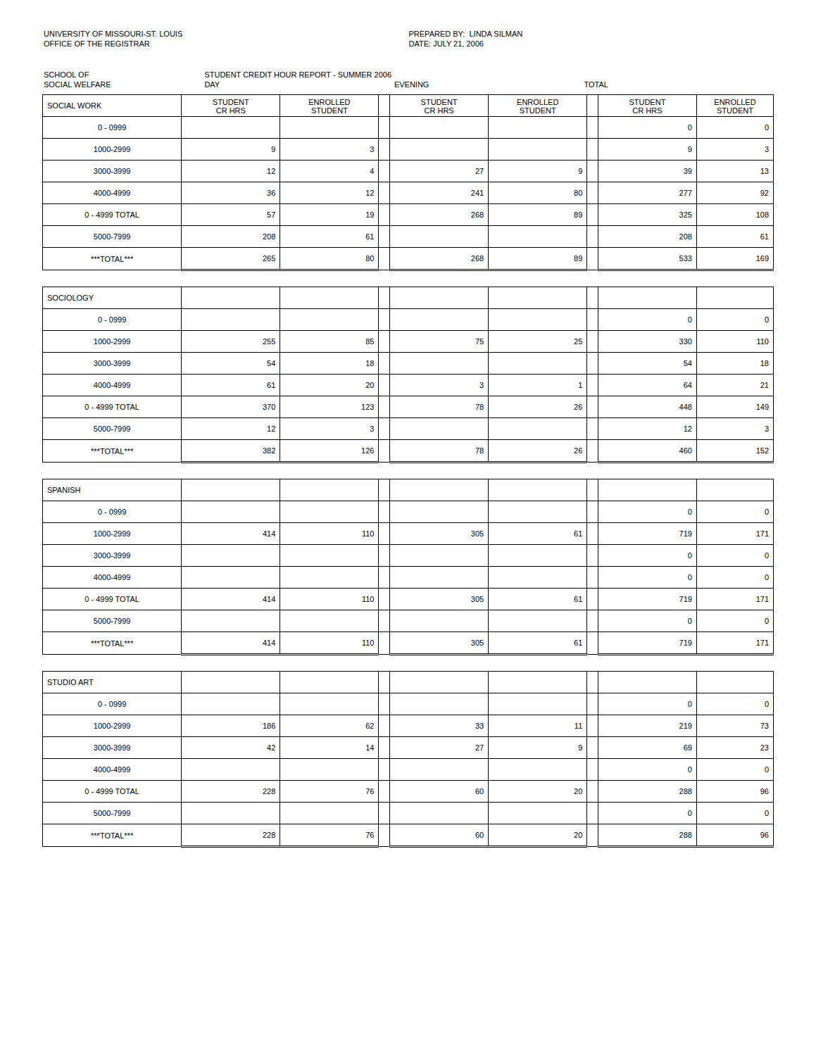| UNIVERSITY OF MISSOURI-ST. LOUIS | PREPARED BY: LINDA SILMAN |
| OFFICE OF THE REGISTRAR | DATE: JULY 21, 2006 |
| SCHOOL OF | STUDENT CREDIT HOUR REPORT - SUMMER 2006 |
| SOCIAL WELFARE | DAY | EVENING | TOTAL |
| SOCIAL WORK | STUDENT CR HRS | ENROLLED STUDENT | | STUDENT CR HRS | ENROLLED STUDENT | | STUDENT CR HRS | ENROLLED STUDENT |
| 0 - 0999 | | | | | | | 0 | 0 |
| 1000-2999 | 9 | 3 | | | | | 9 | 3 |
| 3000-3999 | 12 | 4 | | 27 | 9 | | 39 | 13 |
| 4000-4999 | 36 | 12 | | 241 | 80 | | 277 | 92 |
| 0 - 4999 TOTAL | 57 | 19 | | 268 | 89 | | 325 | 108 |
| 5000-7999 | 208 | 61 | | | | | 208 | 61 |
| ***TOTAL*** | 265 | 80 | | 268 | 89 | | 533 | 169 |
| SOCIOLOGY | | | | | | | | |
| 0 - 0999 | | | | | | | 0 | 0 |
| 1000-2999 | 255 | 85 | | 75 | 25 | | 330 | 110 |
| 3000-3999 | 54 | 18 | | | | | 54 | 18 |
| 4000-4999 | 61 | 20 | | 3 | 1 | | 64 | 21 |
| 0 - 4999 TOTAL | 370 | 123 | | 78 | 26 | | 448 | 149 |
| 5000-7999 | 12 | 3 | | | | | 12 | 3 |
| ***TOTAL*** | 382 | 126 | | 78 | 26 | | 460 | 152 |
| SPANISH | | | | | | | | |
| 0 - 0999 | | | | | | | 0 | 0 |
| 1000-2999 | 414 | 110 | | 305 | 61 | | 719 | 171 |
| 3000-3999 | | | | | | | 0 | 0 |
| 4000-4999 | | | | | | | 0 | 0 |
| 0 - 4999 TOTAL | 414 | 110 | | 305 | 61 | | 719 | 171 |
| 5000-7999 | | | | | | | 0 | 0 |
| ***TOTAL*** | 414 | 110 | | 305 | 61 | | 719 | 171 |
| STUDIO ART | | | | | | | | |
| 0 - 0999 | | | | | | | 0 | 0 |
| 1000-2999 | 186 | 62 | | 33 | 11 | | 219 | 73 |
| 3000-3999 | 42 | 14 | | 27 | 9 | | 69 | 23 |
| 4000-4999 | | | | | | | 0 | 0 |
| 0 - 4999 TOTAL | 228 | 76 | | 60 | 20 | | 288 | 96 |
| 5000-7999 | | | | | | | 0 | 0 |
| ***TOTAL*** | 228 | 76 | | 60 | 20 | | 288 | 96 |